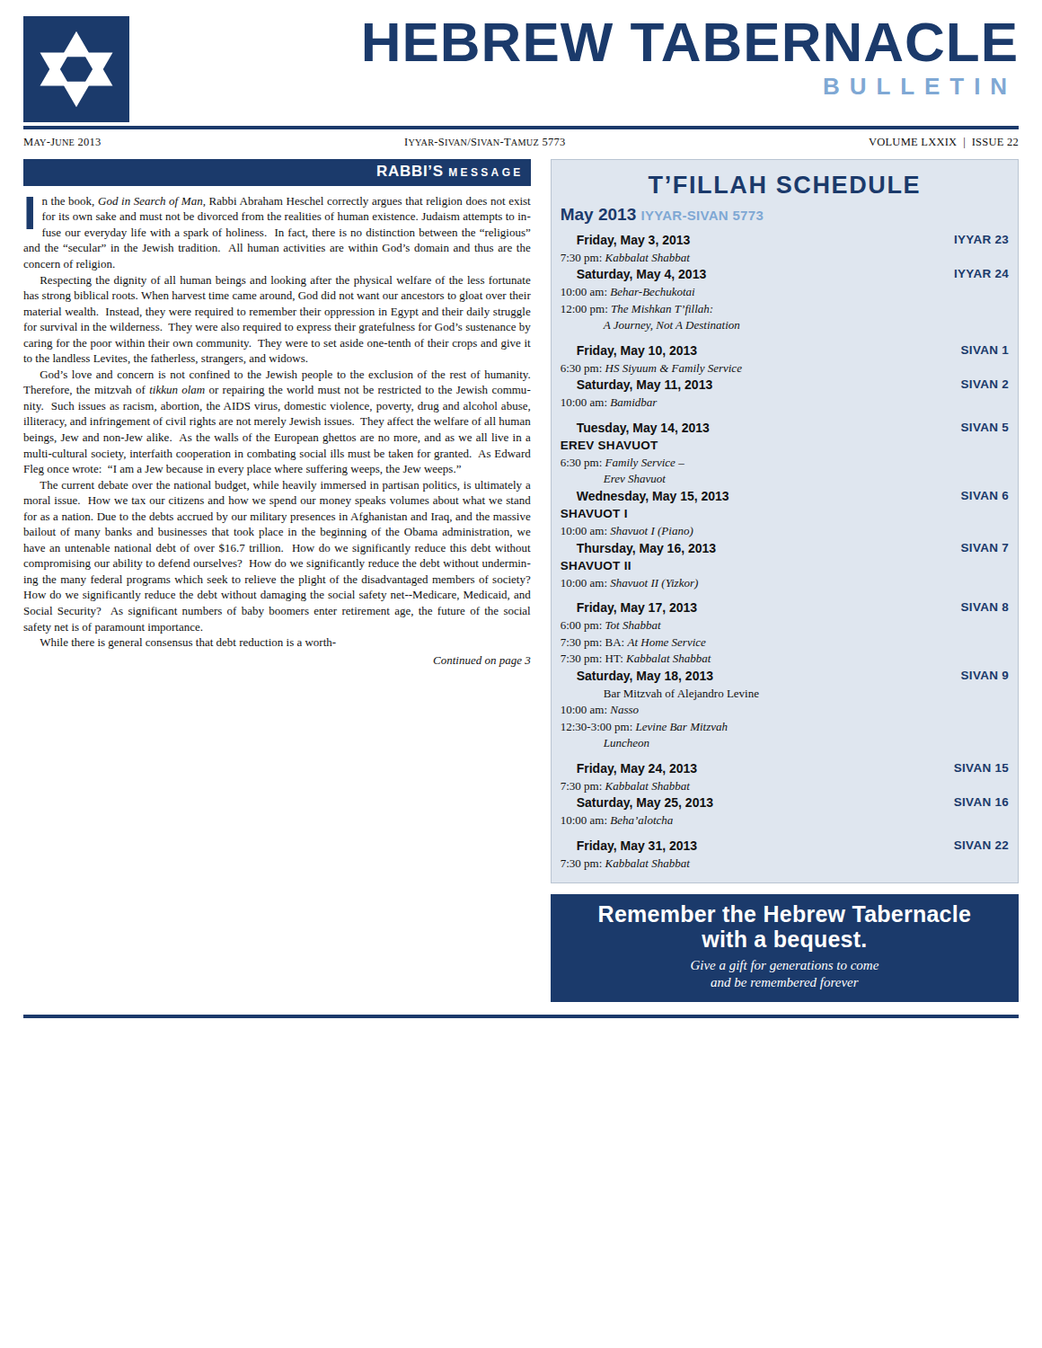HEBREW TABERNACLE
BULLETIN
MAY-JUNE 2013 IYYAR-SIVAN/SIVAN-TAMUZ 5773 VOLUME LXXIX | ISSUE 22
RABBI’S MESSAGE
In the book, God in Search of Man, Rabbi Abraham Heschel correctly argues that religion does not exist for its own sake and must not be divorced from the realities of human existence. Judaism attempts to infuse our everyday life with a spark of holiness. In fact, there is no distinction between the “religious” and the “secular” in the Jewish tradition. All human activities are within God’s domain and thus are the concern of religion.
Respecting the dignity of all human beings and looking after the physical welfare of the less fortunate has strong biblical roots. When harvest time came around, God did not want our ancestors to gloat over their material wealth. Instead, they were required to remember their oppression in Egypt and their daily struggle for survival in the wilderness. They were also required to express their gratefulness for God’s sustenance by caring for the poor within their own community. They were to set aside one-tenth of their crops and give it to the landless Levites, the fatherless, strangers, and widows.
God’s love and concern is not confined to the Jewish people to the exclusion of the rest of humanity. Therefore, the mitzvah of tikkun olam or repairing the world must not be restricted to the Jewish community. Such issues as racism, abortion, the AIDS virus, domestic violence, poverty, drug and alcohol abuse, illiteracy, and infringement of civil rights are not merely Jewish issues. They affect the welfare of all human beings, Jew and non-Jew alike. As the walls of the European ghettos are no more, and as we all live in a multi-cultural society, interfaith cooperation in combating social ills must be taken for granted. As Edward Fleg once wrote: “I am a Jew because in every place where suffering weeps, the Jew weeps.”
The current debate over the national budget, while heavily immersed in partisan politics, is ultimately a moral issue. How we tax our citizens and how we spend our money speaks volumes about what we stand for as a nation. Due to the debts accrued by our military presences in Afghanistan and Iraq, and the massive bailout of many banks and businesses that took place in the beginning of the Obama administration, we have an untenable national debt of over $16.7 trillion. How do we significantly reduce this debt without compromising our ability to defend ourselves? How do we significantly reduce the debt without undermining the many federal programs which seek to relieve the plight of the disadvantaged members of society? How do we significantly reduce the debt without damaging the social safety net--Medicare, Medicaid, and Social Security? As significant numbers of baby boomers enter retirement age, the future of the social safety net is of paramount importance.
While there is general consensus that debt reduction is a worth-
Continued on page 3
T’FILLAH SCHEDULE
May 2013 IYYAR-SIVAN 5773
| Friday, May 3, 2013 | IYYAR 23 |
| 7:30 pm: Kabbalat Shabbat |
| Saturday, May 4, 2013 | IYYAR 24 |
| 10:00 am: Behar-Bechukotai |
| 12:00 pm: The Mishkan T’fillah: |
| A Journey, Not A Destination |
| Friday, May 10, 2013 | SIVAN 1 |
| 6:30 pm: HS Siyuum & Family Service |
| Saturday, May 11, 2013 | SIVAN 2 |
| 10:00 am: Bamidbar |
| Tuesday, May 14, 2013 | SIVAN 5 |
| EREV SHAVUOT |
| 6:30 pm: Family Service – |
| Erev Shavuot |
| Wednesday, May 15, 2013 | SIVAN 6 |
| SHAVUOT I |
| 10:00 am: Shavuot I (Piano) |
| Thursday, May 16, 2013 | SIVAN 7 |
| SHAVUOT II |
| 10:00 am: Shavuot II (Yizkor) |
| Friday, May 17, 2013 | SIVAN 8 |
| 6:00 pm: Tot Shabbat |
| 7:30 pm: BA: At Home Service |
| 7:30 pm: HT: Kabbalat Shabbat |
| Saturday, May 18, 2013 | SIVAN 9 |
| Bar Mitzvah of Alejandro Levine |
| 10:00 am: Nasso |
| 12:30-3:00 pm: Levine Bar Mitzvah |
| Luncheon |
| Friday, May 24, 2013 | SIVAN 15 |
| 7:30 pm: Kabbalat Shabbat |
| Saturday, May 25, 2013 | SIVAN 16 |
| 10:00 am: Beha’alotcha |
| Friday, May 31, 2013 | SIVAN 22 |
| 7:30 pm: Kabbalat Shabbat |
Remember the Hebrew Tabernacle
with a bequest.
Give a gift for generations to come
and be remembered forever